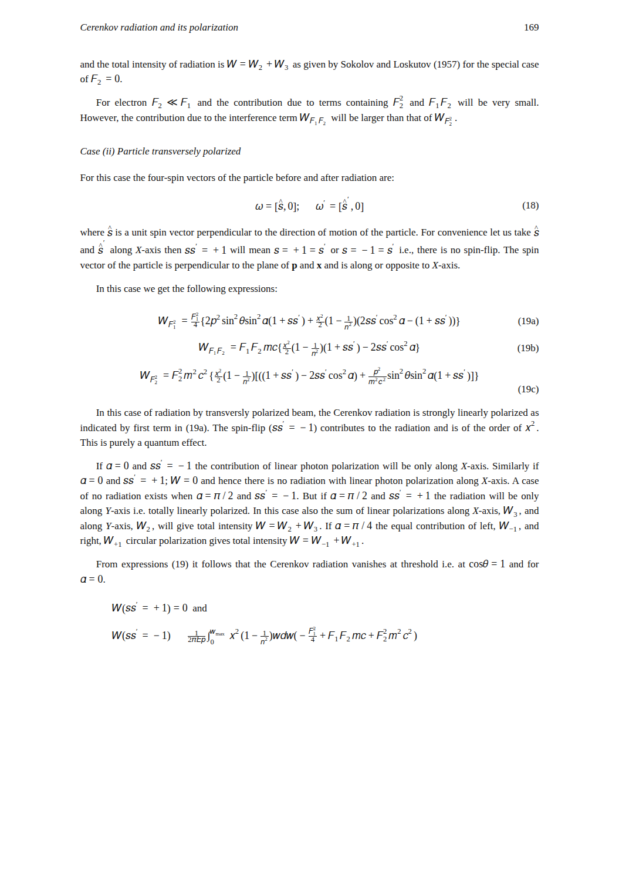Cerenkov radiation and its polarization 169
and the total intensity of radiation is W=W2+W3 as given by Sokolov and Loskutov (1957) for the special case of F2=0.
For electron F2≪F1 and the contribution due to terms containing F22 and F1F2 will be very small. However, the contribution due to the interference term WF1F2 will be larger than that of WF22.
Case (ii) Particle transversely polarized
For this case the four-spin vectors of the particle before and after radiation are:
ω=[s^,0] ; ω′=[s^′,0]
(18)
where s^ is a unit spin vector perpendicular to the direction of motion of the particle. For convenience let us take s^ and s^′ along X-axis then ss′=+1 will mean s=+1=s′ or s=−1=s′ i.e., there is no spin-flip. The spin vector of the particle is perpendicular to the plane of p and x and is along or opposite to X-axis.
In this case we get the following expressions:
WF12 = F124 { 2p2sin2⁡θ sin2⁡α (1+ss′) + x22 (1−1n2) (2ss′cos2⁡α−(1+ss′)) }
(19a)
WF1F2 = F1F2mc { x22 (1−1n2) (1+ss′) − 2ss′cos2⁡α }
(19b)
WF22 = F22m2c2 { x22 (1−1n2) [ ((1+ss′)−2ss′cos2⁡α) + p2m2c2 sin2⁡θ sin2⁡α (1+ss′) ] }
(19c)
In this case of radiation by transversly polarized beam, the Cerenkov radiation is strongly linearly polarized as indicated by first term in (19a). The spin-flip (ss′=−1) contributes to the radiation and is of the order of x2. This is purely a quantum effect.
If α=0 and ss′=−1 the contribution of linear photon polarization will be only along X-axis. Similarly if α=0 and ss′=+1; W=0 and hence there is no radiation with linear photon polarization along X-axis. A case of no radiation exists when α=π/2 and ss′=−1. But if α=π/2 and ss′=+1 the radiation will be only along Y-axis i.e. totally linearly polarized. In this case also the sum of linear polarizations along X-axis, W3, and along Y-axis, W2, will give total intensity W=W2+W3. If α=π/4 the equal contribution of left, W−1, and right, W+1 circular polarization gives total intensity W=W−1+W+1.
From expressions (19) it follows that the Cerenkov radiation vanishes at threshold i.e. at cos⁡θ=1 and for α=0.
W(ss′=+1)=0 and
W(ss′=−1) 12πEp ∫ 0 wmax x2 (1−1n2) wdw ( −F124 +F1F2mc +F22m2c2 )